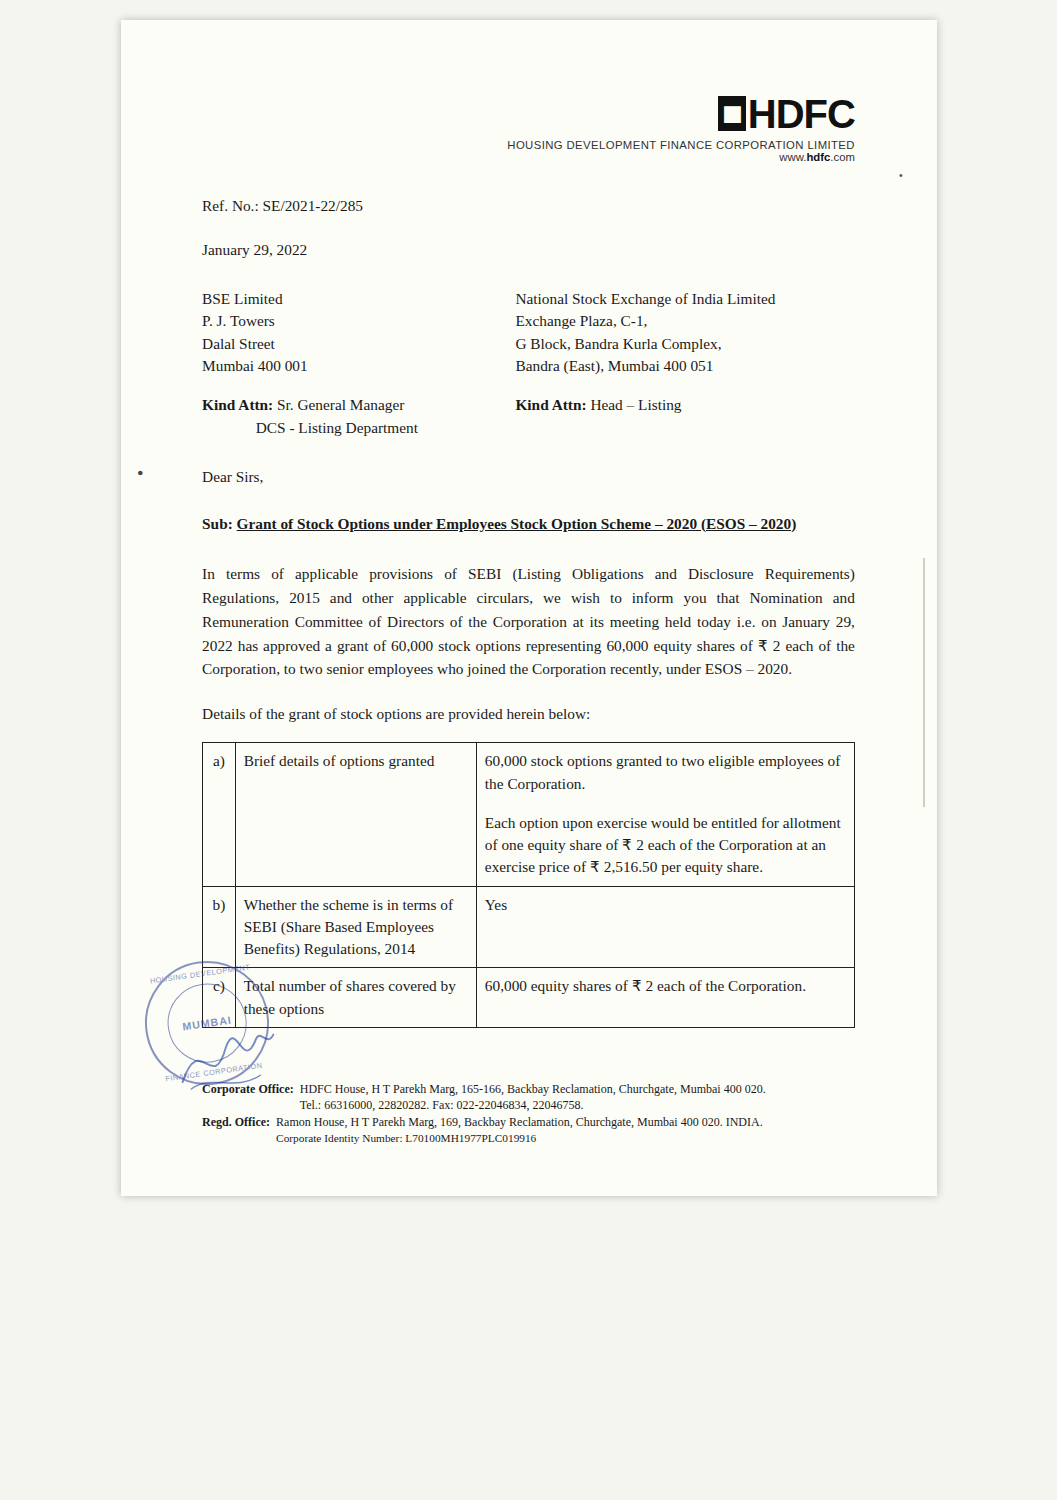■HDFC
HOUSING DEVELOPMENT FINANCE CORPORATION LIMITED
www.hdfc.com
•
Ref. No.: SE/2021-22/285
January 29, 2022
| BSE Limited P. J. Towers Dalal Street Mumbai 400 001 | National Stock Exchange of India Limited Exchange Plaza, C-1, G Block, Bandra Kurla Complex, Bandra (East), Mumbai 400 051 |
| Kind Attn: Sr. General Manager DCS - Listing Department | Kind Attn: Head – Listing |
Dear Sirs,
Sub: Grant of Stock Options under Employees Stock Option Scheme – 2020 (ESOS – 2020)
In terms of applicable provisions of SEBI (Listing Obligations and Disclosure Requirements) Regulations, 2015 and other applicable circulars, we wish to inform you that Nomination and Remuneration Committee of Directors of the Corporation at its meeting held today i.e. on January 29, 2022 has approved a grant of 60,000 stock options representing 60,000 equity shares of ₹ 2 each of the Corporation, to two senior employees who joined the Corporation recently, under ESOS – 2020.
Details of the grant of stock options are provided herein below:
| a) | Brief details of options granted | 60,000 stock options granted to two eligible employees of the Corporation. Each option upon exercise would be entitled for allotment of one equity share of ₹ 2 each of the Corporation at an exercise price of ₹ 2,516.50 per equity share. |
| b) | Whether the scheme is in terms of SEBI (Share Based Employees Benefits) Regulations, 2014 | Yes |
| c) | Total number of shares covered by these options | 60,000 equity shares of ₹ 2 each of the Corporation. |
HOUSING DEVELOPMENT
MUMBAI
FINANCE CORPORATION
•
Corporate Office:
HDFC House, H T Parekh Marg, 165-166, Backbay Reclamation, Churchgate, Mumbai 400 020.
Corporate Office:
Tel.: 66316000, 22820282. Fax: 022-22046834, 22046758.
Regd. Office:
Ramon House, H T Parekh Marg, 169, Backbay Reclamation, Churchgate, Mumbai 400 020. INDIA.
Regd. Office:
Corporate Identity Number: L70100MH1977PLC019916